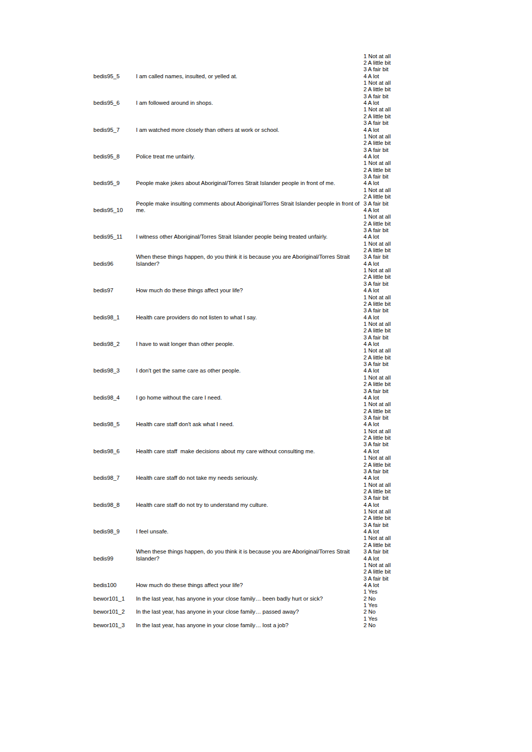| bedis95_5 | I am called names, insulted, or yelled at. | 1 Not at all 2 A little bit 3 A fair bit 4 A lot |
| bedis95_6 | I am followed around in shops. | 1 Not at all 2 A little bit 3 A fair bit 4 A lot |
| bedis95_7 | I am watched more closely than others at work or school. | 1 Not at all 2 A little bit 3 A fair bit 4 A lot |
| bedis95_8 | Police treat me unfairly. | 1 Not at all 2 A little bit 3 A fair bit 4 A lot |
| bedis95_9 | People make jokes about Aboriginal/Torres Strait Islander people in front of me. | 1 Not at all 2 A little bit 3 A fair bit 4 A lot |
| bedis95_10 | People make insulting comments about Aboriginal/Torres Strait Islander people in front of me. | 1 Not at all 2 A little bit 3 A fair bit 4 A lot |
| bedis95_11 | I witness other Aboriginal/Torres Strait Islander people being treated unfairly. | 1 Not at all 2 A little bit 3 A fair bit 4 A lot |
| bedis96 | When these things happen, do you think it is because you are Aboriginal/Torres Strait Islander? | 1 Not at all 2 A little bit 3 A fair bit 4 A lot |
| bedis97 | How much do these things affect your life? | 1 Not at all 2 A little bit 3 A fair bit 4 A lot |
| bedis98_1 | Health care providers do not listen to what I say. | 1 Not at all 2 A little bit 3 A fair bit 4 A lot |
| bedis98_2 | I have to wait longer than other people. | 1 Not at all 2 A little bit 3 A fair bit 4 A lot |
| bedis98_3 | I don't get the same care as other people. | 1 Not at all 2 A little bit 3 A fair bit 4 A lot |
| bedis98_4 | I go home without the care I need. | 1 Not at all 2 A little bit 3 A fair bit 4 A lot |
| bedis98_5 | Health care staff don't ask what I need. | 1 Not at all 2 A little bit 3 A fair bit 4 A lot |
| bedis98_6 | Health care staff make decisions about my care without consulting me. | 1 Not at all 2 A little bit 3 A fair bit 4 A lot |
| bedis98_7 | Health care staff do not take my needs seriously. | 1 Not at all 2 A little bit 3 A fair bit 4 A lot |
| bedis98_8 | Health care staff do not try to understand my culture. | 1 Not at all 2 A little bit 3 A fair bit 4 A lot |
| bedis98_9 | I feel unsafe. | 1 Not at all 2 A little bit 3 A fair bit 4 A lot |
| bedis99 | When these things happen, do you think it is because you are Aboriginal/Torres Strait Islander? | 1 Not at all 2 A little bit 3 A fair bit 4 A lot |
| bedis100 | How much do these things affect your life? | 1 Not at all 2 A little bit 3 A fair bit 4 A lot |
| bewor101_1 | In the last year, has anyone in your close family… been badly hurt or sick? | 1 Yes 2 No |
| bewor101_2 | In the last year, has anyone in your close family… passed away? | 1 Yes 2 No |
| bewor101_3 | In the last year, has anyone in your close family… lost a job? | 1 Yes 2 No |